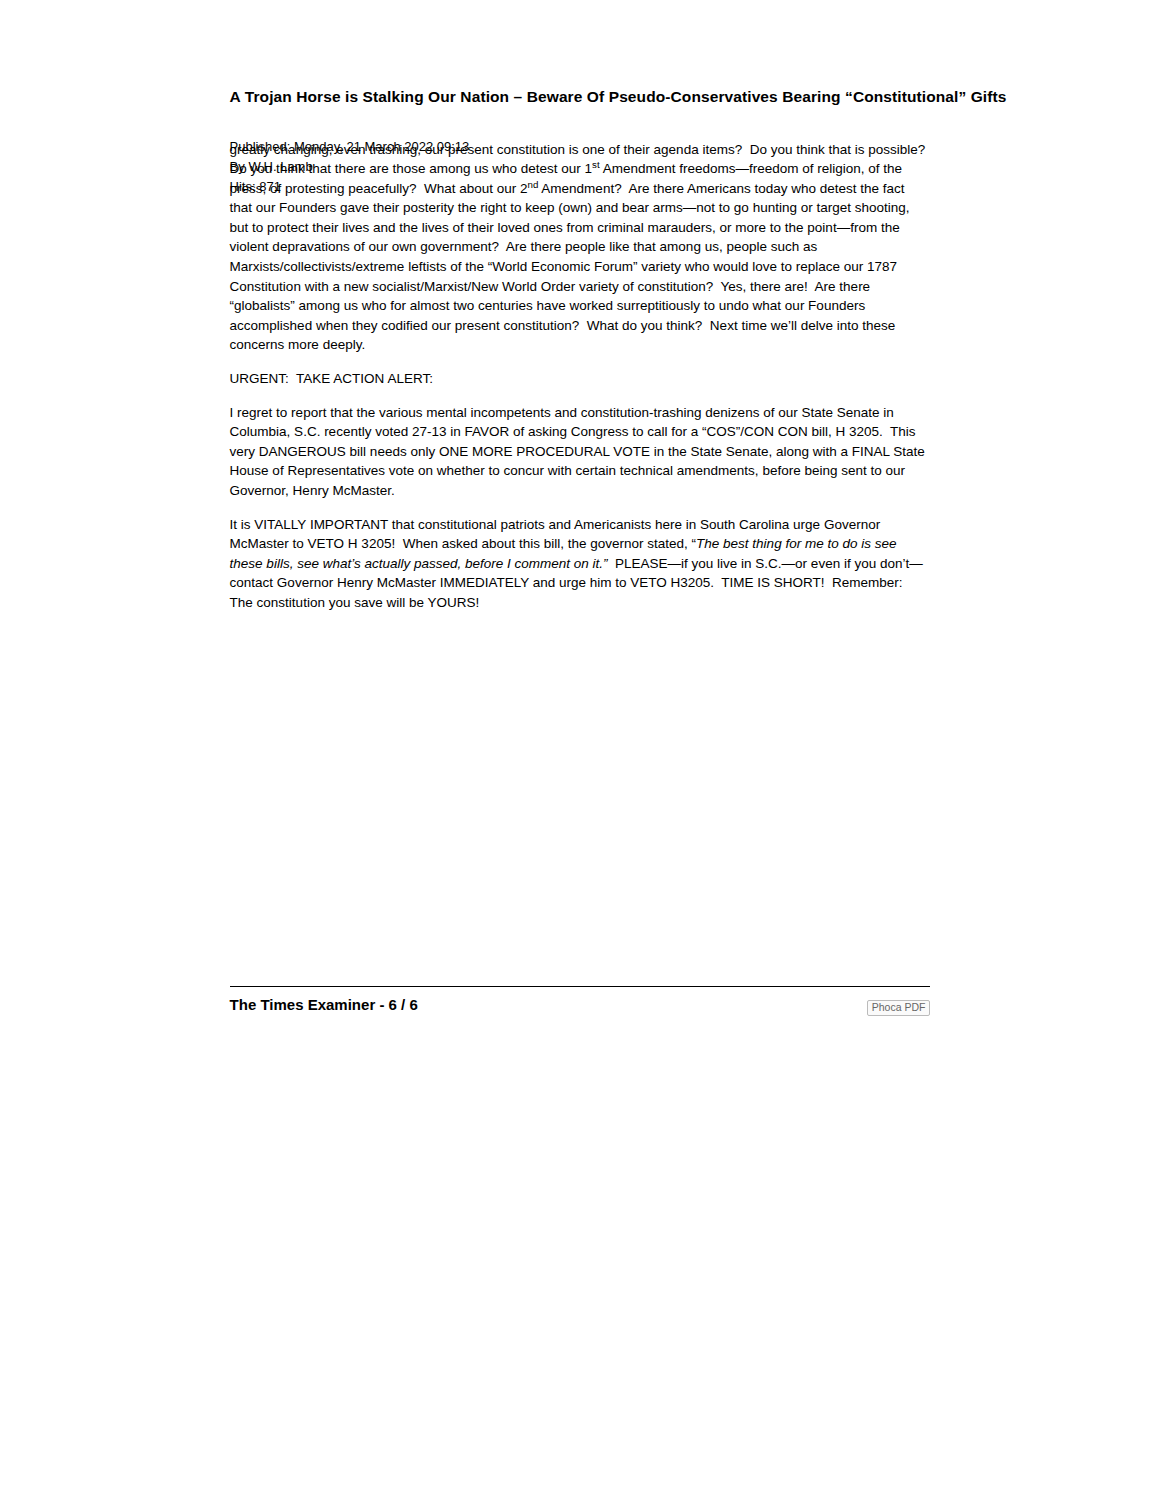A Trojan Horse is Stalking Our Nation – Beware Of Pseudo-Conservatives Bearing “Constitutional” Gifts
Published: Monday, 21 March 2022 09:13
By W.H. Lamb
Hits: 871
greatly changing, even trashing, our present constitution is one of their agenda items? Do you think that is possible? Do you think that there are those among us who detest our 1st Amendment freedoms—freedom of religion, of the press, of protesting peacefully? What about our 2nd Amendment? Are there Americans today who detest the fact that our Founders gave their posterity the right to keep (own) and bear arms—not to go hunting or target shooting, but to protect their lives and the lives of their loved ones from criminal marauders, or more to the point—from the violent depravations of our own government? Are there people like that among us, people such as Marxists/collectivists/extreme leftists of the “World Economic Forum” variety who would love to replace our 1787 Constitution with a new socialist/Marxist/New World Order variety of constitution? Yes, there are! Are there “globalists” among us who for almost two centuries have worked surreptitiously to undo what our Founders accomplished when they codified our present constitution? What do you think? Next time we’ll delve into these concerns more deeply.
URGENT: TAKE ACTION ALERT:
I regret to report that the various mental incompetents and constitution-trashing denizens of our State Senate in Columbia, S.C. recently voted 27-13 in FAVOR of asking Congress to call for a “COS”/CON CON bill, H 3205. This very DANGEROUS bill needs only ONE MORE PROCEDURAL VOTE in the State Senate, along with a FINAL State House of Representatives vote on whether to concur with certain technical amendments, before being sent to our Governor, Henry McMaster.
It is VITALLY IMPORTANT that constitutional patriots and Americanists here in South Carolina urge Governor McMaster to VETO H 3205! When asked about this bill, the governor stated, “The best thing for me to do is see these bills, see what’s actually passed, before I comment on it.” PLEASE—if you live in S.C.—or even if you don’t—contact Governor Henry McMaster IMMEDIATELY and urge him to VETO H3205. TIME IS SHORT! Remember: The constitution you save will be YOURS!
The Times Examiner - 6 / 6
Phoca PDF